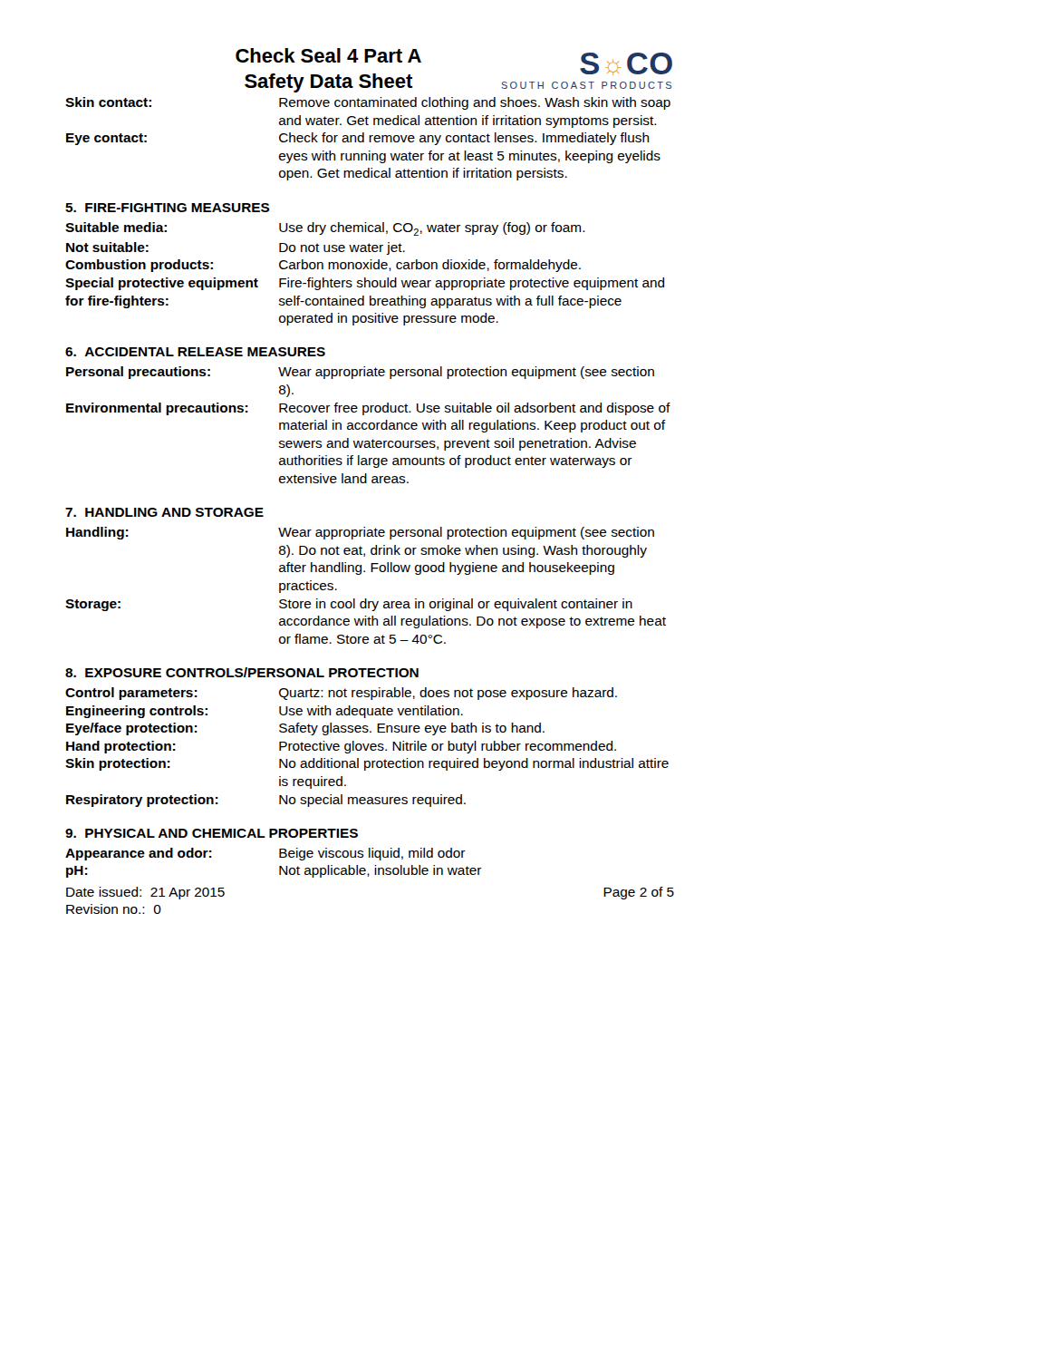Check Seal 4 Part A
Safety Data Sheet
S☼CO SOUTH COAST PRODUCTS
Skin contact:
Remove contaminated clothing and shoes. Wash skin with soap and water. Get medical attention if irritation symptoms persist.
Eye contact:
Check for and remove any contact lenses. Immediately flush eyes with running water for at least 5 minutes, keeping eyelids open. Get medical attention if irritation persists.
5. Fire-Fighting Measures
Suitable media:
Use dry chemical, CO2, water spray (fog) or foam.
Not suitable:
Do not use water jet.
Combustion products:
Carbon monoxide, carbon dioxide, formaldehyde.
Special protective equipment for fire-fighters:
Fire-fighters should wear appropriate protective equipment and self-contained breathing apparatus with a full face-piece operated in positive pressure mode.
6. Accidental Release Measures
Personal precautions:
Wear appropriate personal protection equipment (see section 8).
Environmental precautions:
Recover free product. Use suitable oil adsorbent and dispose of material in accordance with all regulations. Keep product out of sewers and watercourses, prevent soil penetration. Advise authorities if large amounts of product enter waterways or extensive land areas.
7. Handling and Storage
Handling:
Wear appropriate personal protection equipment (see section 8). Do not eat, drink or smoke when using. Wash thoroughly after handling. Follow good hygiene and housekeeping practices.
Storage:
Store in cool dry area in original or equivalent container in accordance with all regulations. Do not expose to extreme heat or flame. Store at 5 – 40°C.
8. Exposure Controls/Personal Protection
Control parameters:
Quartz: not respirable, does not pose exposure hazard.
Engineering controls:
Use with adequate ventilation.
Eye/face protection:
Safety glasses. Ensure eye bath is to hand.
Hand protection:
Protective gloves. Nitrile or butyl rubber recommended.
Skin protection:
No additional protection required beyond normal industrial attire is required.
Respiratory protection:
No special measures required.
9. Physical and Chemical Properties
Appearance and odor:
Beige viscous liquid, mild odor
pH:
Not applicable, insoluble in water
Date issued: 21 Apr 2015 Revision no.: 0
Page 2 of 5